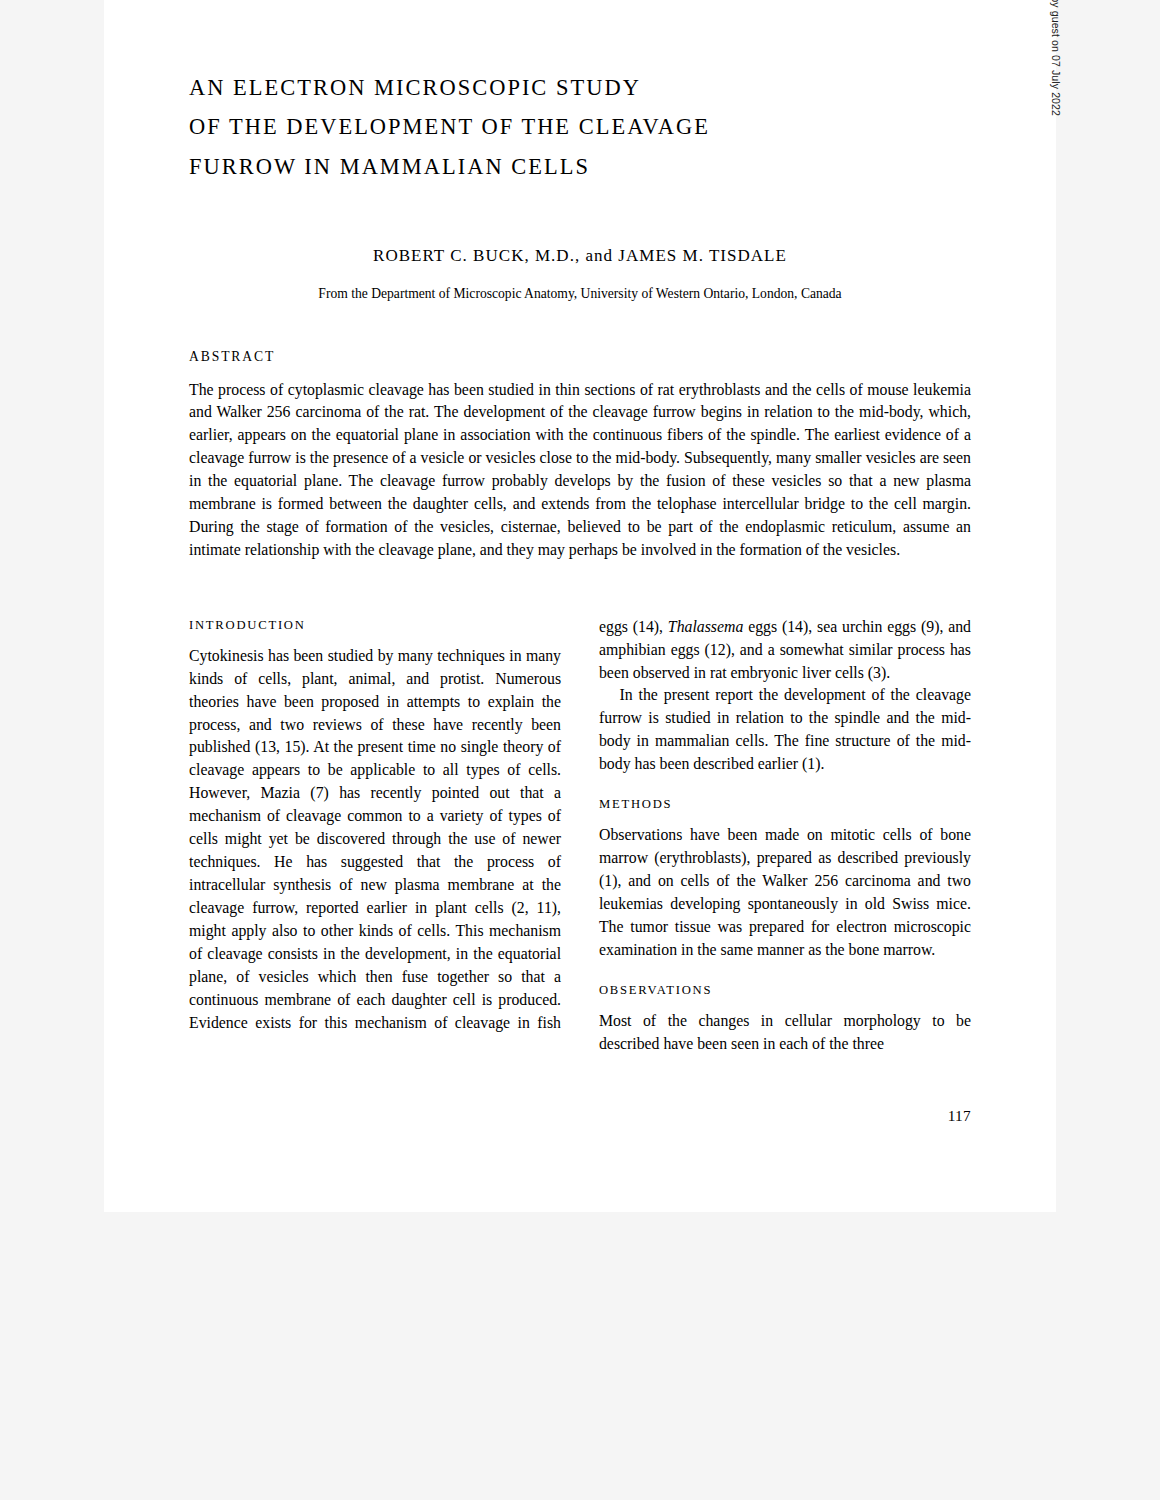Downloaded from http://rupress.org/jcb/article-pdf/13/1/117/1266140/117.pdf by guest on 07 July 2022
AN ELECTRON MICROSCOPIC STUDY
OF THE DEVELOPMENT OF THE CLEAVAGE
FURROW IN MAMMALIAN CELLS
ROBERT C. BUCK, M.D., and JAMES M. TISDALE
From the Department of Microscopic Anatomy, University of Western Ontario, London, Canada
ABSTRACT
The process of cytoplasmic cleavage has been studied in thin sections of rat erythroblasts and the cells of mouse leukemia and Walker 256 carcinoma of the rat. The development of the cleavage furrow begins in relation to the mid-body, which, earlier, appears on the equatorial plane in association with the continuous fibers of the spindle. The earliest evidence of a cleavage furrow is the presence of a vesicle or vesicles close to the mid-body. Subsequently, many smaller vesicles are seen in the equatorial plane. The cleavage furrow probably develops by the fusion of these vesicles so that a new plasma membrane is formed between the daughter cells, and extends from the telophase intercellular bridge to the cell margin. During the stage of formation of the vesicles, cisternae, believed to be part of the endoplasmic reticulum, assume an intimate relationship with the cleavage plane, and they may perhaps be involved in the formation of the vesicles.
INTRODUCTION
Cytokinesis has been studied by many techniques in many kinds of cells, plant, animal, and protist. Numerous theories have been proposed in attempts to explain the process, and two reviews of these have recently been published (13, 15). At the present time no single theory of cleavage appears to be applicable to all types of cells. However, Mazia (7) has recently pointed out that a mechanism of cleavage common to a variety of types of cells might yet be discovered through the use of newer techniques. He has suggested that the process of intracellular synthesis of new plasma membrane at the cleavage furrow, reported earlier in plant cells (2, 11), might apply also to other kinds of cells. This mechanism of cleavage consists in the development, in the equatorial plane, of vesicles which then fuse together so that a continuous membrane of each daughter cell is produced. Evidence exists for this mechanism of cleavage in fish eggs (14), Thalassema eggs (14), sea urchin eggs (9), and amphibian eggs (12), and a somewhat similar process has been observed in rat embryonic liver cells (3).
In the present report the development of the cleavage furrow is studied in relation to the spindle and the mid-body in mammalian cells. The fine structure of the mid-body has been described earlier (1).
METHODS
Observations have been made on mitotic cells of bone marrow (erythroblasts), prepared as described previously (1), and on cells of the Walker 256 carcinoma and two leukemias developing spontaneously in old Swiss mice. The tumor tissue was prepared for electron microscopic examination in the same manner as the bone marrow.
OBSERVATIONS
Most of the changes in cellular morphology to be described have been seen in each of the three
117